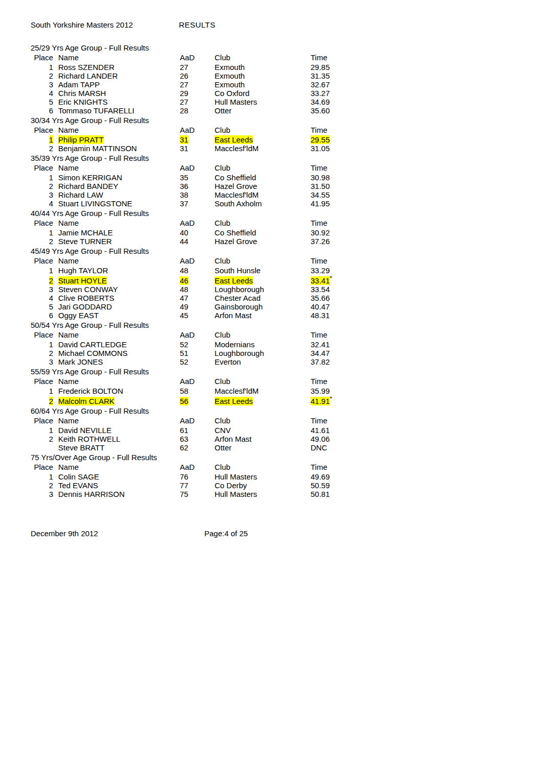South Yorkshire Masters 2012 RESULTS
25/29 Yrs Age Group - Full Results
| Place | Name | AaD | Club | Time |
| 1 | Ross SZENDER | 27 | Exmouth | 29.85 |
| 2 | Richard LANDER | 26 | Exmouth | 31.35 |
| 3 | Adam TAPP | 27 | Exmouth | 32.67 |
| 4 | Chris MARSH | 29 | Co Oxford | 33.27 |
| 5 | Eric KNIGHTS | 27 | Hull Masters | 34.69 |
| 6 | Tommaso TUFARELLI | 28 | Otter | 35.60 |
30/34 Yrs Age Group - Full Results
| Place | Name | AaD | Club | Time |
| 1 | Philip PRATT | 31 | East Leeds | 29.55 |
| 2 | Benjamin MATTINSON | 31 | Macclesf'ldM | 31.05 |
35/39 Yrs Age Group - Full Results
| Place | Name | AaD | Club | Time |
| 1 | Simon KERRIGAN | 35 | Co Sheffield | 30.98 |
| 2 | Richard BANDEY | 36 | Hazel Grove | 31.50 |
| 3 | Richard LAW | 38 | Macclesf'ldM | 34.55 |
| 4 | Stuart LIVINGSTONE | 37 | South Axholm | 41.95 |
40/44 Yrs Age Group - Full Results
| Place | Name | AaD | Club | Time |
| 1 | Jamie MCHALE | 40 | Co Sheffield | 30.92 |
| 2 | Steve TURNER | 44 | Hazel Grove | 37.26 |
45/49 Yrs Age Group - Full Results
| Place | Name | AaD | Club | Time |
| 1 | Hugh TAYLOR | 48 | South Hunsle | 33.29 |
| 2 | Stuart HOYLE | 46 | East Leeds | 33.41 * |
| 3 | Steven CONWAY | 48 | Loughborough | 33.54 |
| 4 | Clive ROBERTS | 47 | Chester Acad | 35.66 |
| 5 | Jari GODDARD | 49 | Gainsborough | 40.47 |
| 6 | Oggy EAST | 45 | Arfon Mast | 48.31 |
50/54 Yrs Age Group - Full Results
| Place | Name | AaD | Club | Time |
| 1 | David CARTLEDGE | 52 | Modernians | 32.41 |
| 2 | Michael COMMONS | 51 | Loughborough | 34.47 |
| 3 | Mark JONES | 52 | Everton | 37.82 |
55/59 Yrs Age Group - Full Results
| Place | Name | AaD | Club | Time |
| 1 | Frederick BOLTON | 58 | Macclesf'ldM | 35.99 |
| 2 | Malcolm CLARK | 56 | East Leeds | 41.91 * |
60/64 Yrs Age Group - Full Results
| Place | Name | AaD | Club | Time |
| 1 | David NEVILLE | 61 | CNV | 41.61 |
| 2 | Keith ROTHWELL | 63 | Arfon Mast | 49.06 |
| | Steve BRATT | 62 | Otter | DNC |
75 Yrs/Over Age Group - Full Results
| Place | Name | AaD | Club | Time |
| 1 | Colin SAGE | 76 | Hull Masters | 49.69 |
| 2 | Ted EVANS | 77 | Co Derby | 50.59 |
| 3 | Dennis HARRISON | 75 | Hull Masters | 50.81 |
December 9th 2012 Page:4 of 25